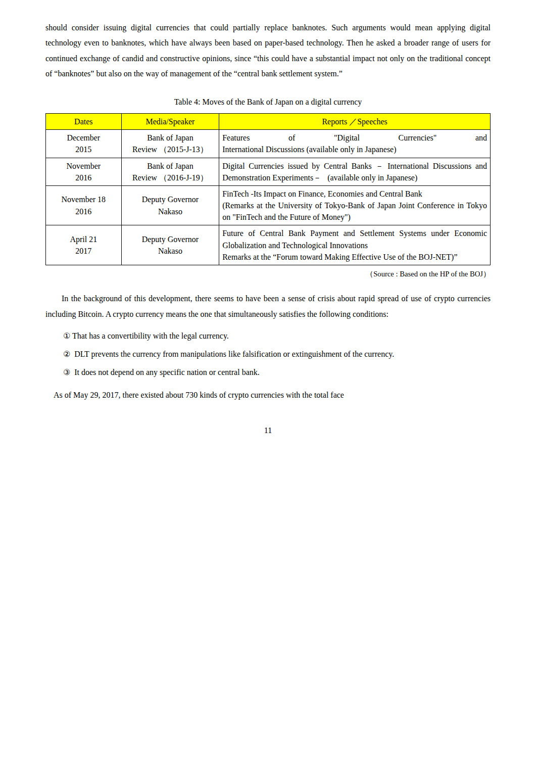should consider issuing digital currencies that could partially replace banknotes. Such arguments would mean applying digital technology even to banknotes, which have always been based on paper-based technology. Then he asked a broader range of users for continued exchange of candid and constructive opinions, since “this could have a substantial impact not only on the traditional concept of “banknotes” but also on the way of management of the “central bank settlement system.”
Table 4: Moves of the Bank of Japan on a digital currency
| Dates | Media/Speaker | Reports ／Speeches |
| --- | --- | --- |
| December 2015 | Bank of Japan Review （2015-J-13） | Features of "Digital Currencies" and International Discussions (available only in Japanese) |
| November 2016 | Bank of Japan Review （2016-J-19） | Digital Currencies issued by Central Banks － International Discussions and Demonstration Experiments－ (available only in Japanese) |
| November 18 2016 | Deputy Governor Nakaso | FinTech -Its Impact on Finance, Economies and Central Bank (Remarks at the University of Tokyo-Bank of Japan Joint Conference in Tokyo on "FinTech and the Future of Money") |
| April 21 2017 | Deputy Governor Nakaso | Future of Central Bank Payment and Settlement Systems under Economic Globalization and Technological Innovations Remarks at the “Forum toward Making Effective Use of the BOJ-NET)” |
（Source : Based on the HP of the BOJ）
In the background of this development, there seems to have been a sense of crisis about rapid spread of use of crypto currencies including Bitcoin. A crypto currency means the one that simultaneously satisfies the following conditions:
① That has a convertibility with the legal currency.
② DLT prevents the currency from manipulations like falsification or extinguishment of the currency.
③ It does not depend on any specific nation or central bank.
As of May 29, 2017, there existed about 730 kinds of crypto currencies with the total face
11